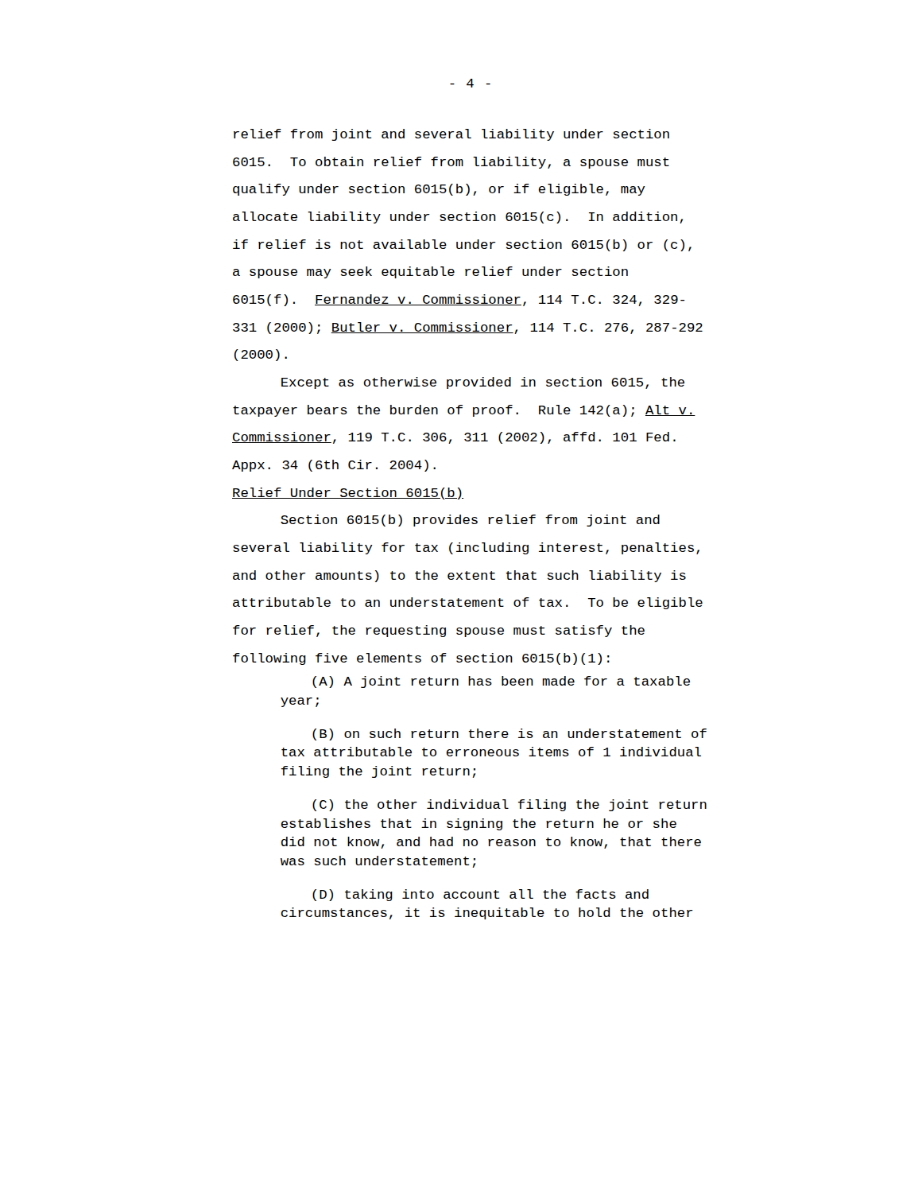- 4 -
relief from joint and several liability under section 6015. To obtain relief from liability, a spouse must qualify under section 6015(b), or if eligible, may allocate liability under section 6015(c). In addition, if relief is not available under section 6015(b) or (c), a spouse may seek equitable relief under section 6015(f). Fernandez v. Commissioner, 114 T.C. 324, 329-331 (2000); Butler v. Commissioner, 114 T.C. 276, 287-292 (2000).
Except as otherwise provided in section 6015, the taxpayer bears the burden of proof. Rule 142(a); Alt v. Commissioner, 119 T.C. 306, 311 (2002), affd. 101 Fed. Appx. 34 (6th Cir. 2004).
Relief Under Section 6015(b)
Section 6015(b) provides relief from joint and several liability for tax (including interest, penalties, and other amounts) to the extent that such liability is attributable to an understatement of tax. To be eligible for relief, the requesting spouse must satisfy the following five elements of section 6015(b)(1):
(A) A joint return has been made for a taxable year;
(B) on such return there is an understatement of tax attributable to erroneous items of 1 individual filing the joint return;
(C) the other individual filing the joint return establishes that in signing the return he or she did not know, and had no reason to know, that there was such understatement;
(D) taking into account all the facts and circumstances, it is inequitable to hold the other